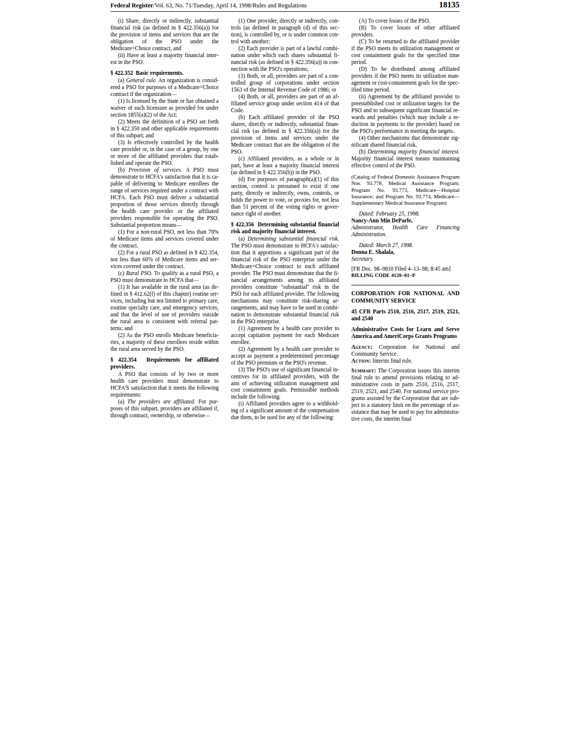Federal Register/Vol. 63, No. 71/Tuesday, April 14, 1998/Rules and Regulations
18135
(i) Share, directly or indirectly, substantial financial risk (as defined in § 422.356(a)) for the provision of items and services that are the obligation of the PSO under the Medicare+Choice contract, and
(ii) Have at least a majority financial interest in the PSO.
§ 422.352 Basic requirements.
(a) General rule. An organization is considered a PSO for purposes of a Medicare+Choice contract if the organization—
(1) Is licensed by the State or has obtained a waiver of such licensure as provided for under section 1855(a)(2) of the Act;
(2) Meets the definition of a PSO set forth in § 422.350 and other applicable requirements of this subpart; and
(3) Is effectively controlled by the health care provider or, in the case of a group, by one or more of the affiliated providers that established and operate the PSO.
(b) Provision of services. A PSO must demonstrate to HCFA's satisfaction that it is capable of delivering to Medicare enrollees the range of services required under a contract with HCFA. Each PSO must deliver a substantial proportion of those services directly through the health care provider or the affiliated providers responsible for operating the PSO. Substantial proportion means—
(1) For a non-rural PSO, not less than 70% of Medicare items and services covered under the contract.
(2) For a rural PSO as defined in § 422.354, not less than 60% of Medicare items and services covered under the contract.
(c) Rural PSO. To qualify as a rural PSO, a PSO must demonstrate to HCFA that—
(1) It has available in the rural area (as defined in § 412.62(f) of this chapter) routine services, including but not limited to primary care, routine specialty care, and emergency services, and that the level of use of providers outside the rural area is consistent with referral patterns; and
(2) As the PSO enrolls Medicare beneficiaries, a majority of these enrollees reside within the rural area served by the PSO.
§ 422.354 Requirements for affiliated providers.
A PSO that consists of by two or more health care providers must demonstrate to HCFA'S satisfaction that it meets the following requirements:
(a) The providers are affiliated. For purposes of this subpart, providers are affiliated if, through contract, ownership, or otherwise—
(1) One provider, directly or indirectly, controls (as defined in paragraph (d) of this section), is controlled by, or is under common control with another;
(2) Each provider is part of a lawful combination under which each shares substantial financial risk (as defined in § 422.356(a)) in connection with the PSO's operations;
(3) Both, or all, providers are part of a controlled group of corporations under section 1563 of the Internal Revenue Code of 1986; or
(4) Both, or all, providers are part of an affiliated service group under section 414 of that Code.
(b) Each affiliated provider of the PSO shares, directly or indirectly, substantial financial risk (as defined in § 422.356(a)) for the provision of items and services under the Medicare contract that are the obligation of the PSO.
(c) Affiliated providers, as a whole or in part, have at least a majority financial interest (as defined in § 422.356(b)) in the PSO.
(d) For purposes of paragraph(a)(1) of this section, control is presumed to exist if one party, directly or indirectly, owns, controls, or holds the power to vote, or proxies for, not less than 51 percent of the voting rights or governance right of another.
§ 422.356 Determining substantial financial risk and majority financial interest.
(a) Determining substantial financial risk. The PSO must demonstrate to HCFA's satisfaction that it apportions a significant part of the financial risk of the PSO enterprise under the Medicare+Choice contract to each affiliated provider. The PSO must demonstrate that the financial arrangements among its affiliated providers constitute ''substantial'' risk in the PSO for each affiliated provider. The following mechanisms may constitute risk-sharing arrangements, and may have to be used in combination to demonstrate substantial financial risk in the PSO enterprise.
(1) Agreement by a health care provider to accept capitation payment for each Medicare enrollee.
(2) Agreement by a health care provider to accept as payment a predetermined percentage of the PSO premium or the PSO's revenue.
(3) The PSO's use of significant financial incentives for its affiliated providers, with the aim of achieving utilization management and cost containment goals. Permissible methods include the following:
(i) Affiliated providers agree to a withholding of a significant amount of the compensation due them, to be used for any of the following:
(A) To cover losses of the PSO.
(B) To cover losses of other affiliated providers.
(C) To be returned to the affiliated provider if the PSO meets its utilization management or cost containment goals for the specified time period.
(D) To be distributed among affiliated providers if the PSO meets its utilization management or cost-containment goals for the specified time period.
(ii) Agreement by the affiliated provider to preestablished cost or utilization targets for the PSO and to subsequent significant financial rewards and penalties (which may include a reduction in payments to the provider) based on the PSO's performance in meeting the targets.
(4) Other mechanisms that demonstrate significant shared financial risk.
(b) Determining majority financial interest. Majority financial interest means maintaining effective control of the PSO.
(Catalog of Federal Domestic Assistance Program Nos. 93.778, Medical Assistance Program; Program No. 93.773, Medicare—Hospital Insurance; and Program No. 93.774, Medicare—Supplementary Medical Insurance Program)
Dated: February 25, 1998. Nancy-Ann Min DeParle, Administrator, Health Care Financing Administration.
Dated: March 27, 1998. Donna E. Shalala, Secretary.
[FR Doc. 98–9810 Filed 4–13–98; 8:45 am]
BILLING CODE 4120–01–P
Corporation for National and Community Service
45 CFR Parts 2510, 2516, 2517, 2519, 2521, and 2540
Administrative Costs for Learn and Serve America and AmeriCorps Grants Programs
Agency: Corporation for National and Community Service.
Action: Interim final rule.
Summary: The Corporation issues this interim final rule to amend provisions relating to administrative costs in parts 2510, 2516, 2517, 2519, 2521, and 2540. For national service programs assisted by the Corporation that are subject to a statutory limit on the percentage of assistance that may be used to pay for administrative costs, the interim final